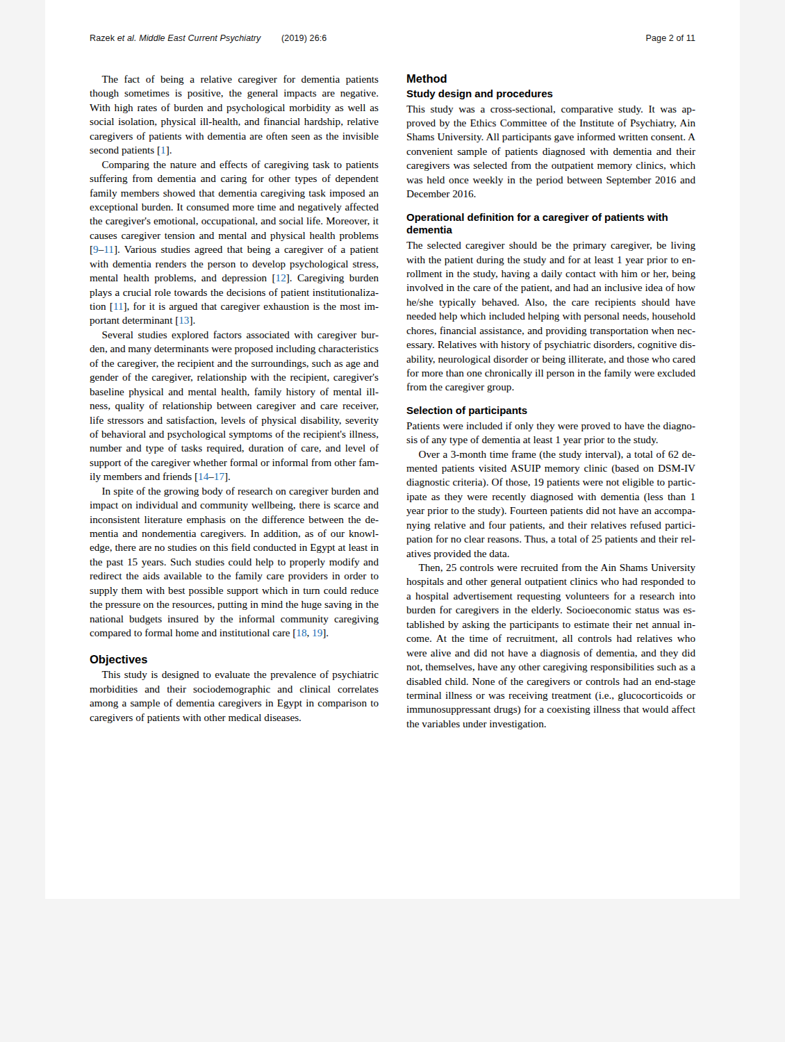Razek et al. Middle East Current Psychiatry (2019) 26:6
Page 2 of 11
The fact of being a relative caregiver for dementia patients though sometimes is positive, the general impacts are negative. With high rates of burden and psychological morbidity as well as social isolation, physical ill-health, and financial hardship, relative caregivers of patients with dementia are often seen as the invisible second patients [1].
Comparing the nature and effects of caregiving task to patients suffering from dementia and caring for other types of dependent family members showed that dementia caregiving task imposed an exceptional burden. It consumed more time and negatively affected the caregiver's emotional, occupational, and social life. Moreover, it causes caregiver tension and mental and physical health problems [9–11]. Various studies agreed that being a caregiver of a patient with dementia renders the person to develop psychological stress, mental health problems, and depression [12]. Caregiving burden plays a crucial role towards the decisions of patient institutionalization [11], for it is argued that caregiver exhaustion is the most important determinant [13].
Several studies explored factors associated with caregiver burden, and many determinants were proposed including characteristics of the caregiver, the recipient and the surroundings, such as age and gender of the caregiver, relationship with the recipient, caregiver's baseline physical and mental health, family history of mental illness, quality of relationship between caregiver and care receiver, life stressors and satisfaction, levels of physical disability, severity of behavioral and psychological symptoms of the recipient's illness, number and type of tasks required, duration of care, and level of support of the caregiver whether formal or informal from other family members and friends [14–17].
In spite of the growing body of research on caregiver burden and impact on individual and community wellbeing, there is scarce and inconsistent literature emphasis on the difference between the dementia and nondementia caregivers. In addition, as of our knowledge, there are no studies on this field conducted in Egypt at least in the past 15 years. Such studies could help to properly modify and redirect the aids available to the family care providers in order to supply them with best possible support which in turn could reduce the pressure on the resources, putting in mind the huge saving in the national budgets insured by the informal community caregiving compared to formal home and institutional care [18, 19].
Objectives
This study is designed to evaluate the prevalence of psychiatric morbidities and their sociodemographic and clinical correlates among a sample of dementia caregivers in Egypt in comparison to caregivers of patients with other medical diseases.
Method
Study design and procedures
This study was a cross-sectional, comparative study. It was approved by the Ethics Committee of the Institute of Psychiatry, Ain Shams University. All participants gave informed written consent. A convenient sample of patients diagnosed with dementia and their caregivers was selected from the outpatient memory clinics, which was held once weekly in the period between September 2016 and December 2016.
Operational definition for a caregiver of patients with dementia
The selected caregiver should be the primary caregiver, be living with the patient during the study and for at least 1 year prior to enrollment in the study, having a daily contact with him or her, being involved in the care of the patient, and had an inclusive idea of how he/she typically behaved. Also, the care recipients should have needed help which included helping with personal needs, household chores, financial assistance, and providing transportation when necessary. Relatives with history of psychiatric disorders, cognitive disability, neurological disorder or being illiterate, and those who cared for more than one chronically ill person in the family were excluded from the caregiver group.
Selection of participants
Patients were included if only they were proved to have the diagnosis of any type of dementia at least 1 year prior to the study.
Over a 3-month time frame (the study interval), a total of 62 demented patients visited ASUIP memory clinic (based on DSM-IV diagnostic criteria). Of those, 19 patients were not eligible to participate as they were recently diagnosed with dementia (less than 1 year prior to the study). Fourteen patients did not have an accompanying relative and four patients, and their relatives refused participation for no clear reasons. Thus, a total of 25 patients and their relatives provided the data.
Then, 25 controls were recruited from the Ain Shams University hospitals and other general outpatient clinics who had responded to a hospital advertisement requesting volunteers for a research into burden for caregivers in the elderly. Socioeconomic status was established by asking the participants to estimate their net annual income. At the time of recruitment, all controls had relatives who were alive and did not have a diagnosis of dementia, and they did not, themselves, have any other caregiving responsibilities such as a disabled child. None of the caregivers or controls had an end-stage terminal illness or was receiving treatment (i.e., glucocorticoids or immunosuppressant drugs) for a coexisting illness that would affect the variables under investigation.